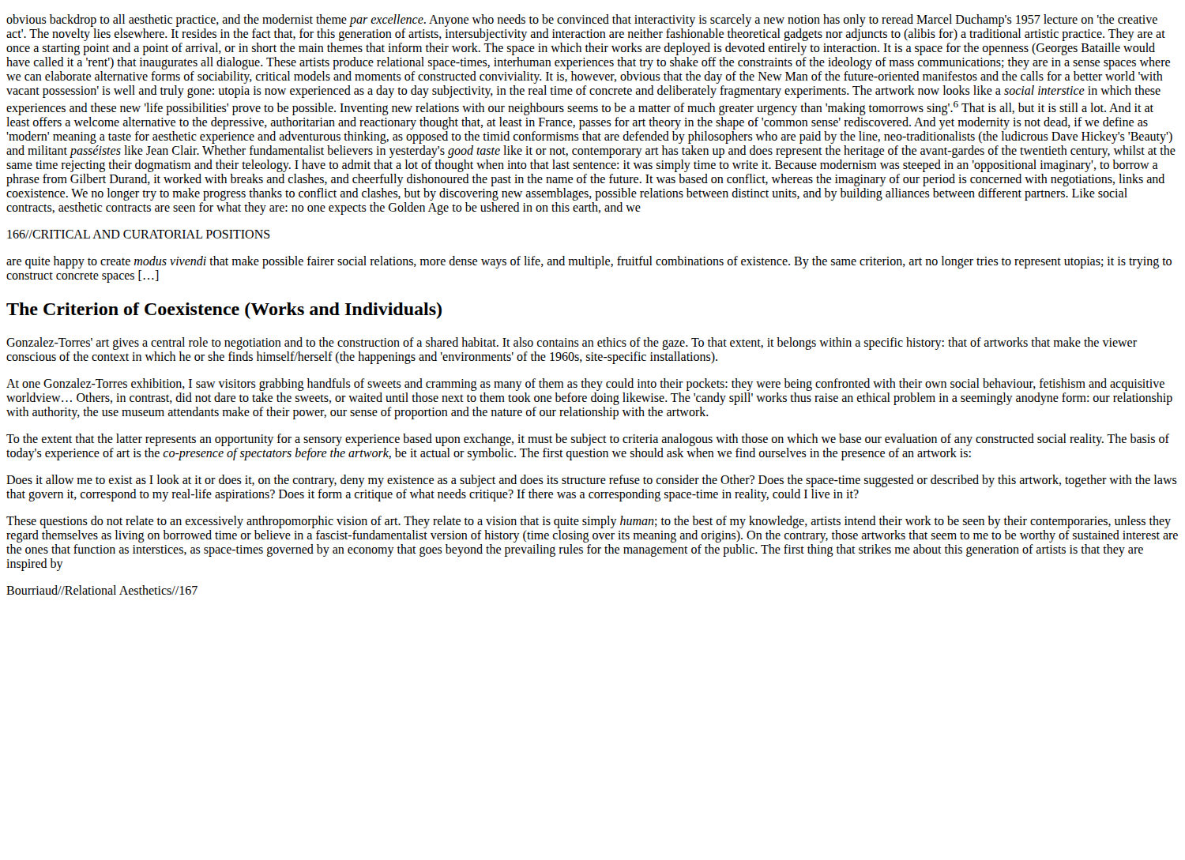obvious backdrop to all aesthetic practice, and the modernist theme par excellence. Anyone who needs to be convinced that interactivity is scarcely a new notion has only to reread Marcel Duchamp's 1957 lecture on 'the creative act'. The novelty lies elsewhere. It resides in the fact that, for this generation of artists, intersubjectivity and interaction are neither fashionable theoretical gadgets nor adjuncts to (alibis for) a traditional artistic practice. They are at once a starting point and a point of arrival, or in short the main themes that inform their work. The space in which their works are deployed is devoted entirely to interaction. It is a space for the openness (Georges Bataille would have called it a 'rent') that inaugurates all dialogue. These artists produce relational space-times, interhuman experiences that try to shake off the constraints of the ideology of mass communications; they are in a sense spaces where we can elaborate alternative forms of sociability, critical models and moments of constructed conviviality. It is, however, obvious that the day of the New Man of the future-oriented manifestos and the calls for a better world 'with vacant possession' is well and truly gone: utopia is now experienced as a day to day subjectivity, in the real time of concrete and deliberately fragmentary experiments. The artwork now looks like a social interstice in which these experiences and these new 'life possibilities' prove to be possible. Inventing new relations with our neighbours seems to be a matter of much greater urgency than 'making tomorrows sing'.6 That is all, but it is still a lot. And it at least offers a welcome alternative to the depressive, authoritarian and reactionary thought that, at least in France, passes for art theory in the shape of 'common sense' rediscovered. And yet modernity is not dead, if we define as 'modern' meaning a taste for aesthetic experience and adventurous thinking, as opposed to the timid conformisms that are defended by philosophers who are paid by the line, neo-traditionalists (the ludicrous Dave Hickey's 'Beauty') and militant passéistes like Jean Clair. Whether fundamentalist believers in yesterday's good taste like it or not, contemporary art has taken up and does represent the heritage of the avant-gardes of the twentieth century, whilst at the same time rejecting their dogmatism and their teleology. I have to admit that a lot of thought when into that last sentence: it was simply time to write it. Because modernism was steeped in an 'oppositional imaginary', to borrow a phrase from Gilbert Durand, it worked with breaks and clashes, and cheerfully dishonoured the past in the name of the future. It was based on conflict, whereas the imaginary of our period is concerned with negotiations, links and coexistence. We no longer try to make progress thanks to conflict and clashes, but by discovering new assemblages, possible relations between distinct units, and by building alliances between different partners. Like social contracts, aesthetic contracts are seen for what they are: no one expects the Golden Age to be ushered in on this earth, and we
166//CRITICAL AND CURATORIAL POSITIONS
are quite happy to create modus vivendi that make possible fairer social relations, more dense ways of life, and multiple, fruitful combinations of existence. By the same criterion, art no longer tries to represent utopias; it is trying to construct concrete spaces […]
The Criterion of Coexistence (Works and Individuals)
Gonzalez-Torres' art gives a central role to negotiation and to the construction of a shared habitat. It also contains an ethics of the gaze. To that extent, it belongs within a specific history: that of artworks that make the viewer conscious of the context in which he or she finds himself/herself (the happenings and 'environments' of the 1960s, site-specific installations).
At one Gonzalez-Torres exhibition, I saw visitors grabbing handfuls of sweets and cramming as many of them as they could into their pockets: they were being confronted with their own social behaviour, fetishism and acquisitive worldview… Others, in contrast, did not dare to take the sweets, or waited until those next to them took one before doing likewise. The 'candy spill' works thus raise an ethical problem in a seemingly anodyne form: our relationship with authority, the use museum attendants make of their power, our sense of proportion and the nature of our relationship with the artwork.
To the extent that the latter represents an opportunity for a sensory experience based upon exchange, it must be subject to criteria analogous with those on which we base our evaluation of any constructed social reality. The basis of today's experience of art is the co-presence of spectators before the artwork, be it actual or symbolic. The first question we should ask when we find ourselves in the presence of an artwork is:
Does it allow me to exist as I look at it or does it, on the contrary, deny my existence as a subject and does its structure refuse to consider the Other? Does the space-time suggested or described by this artwork, together with the laws that govern it, correspond to my real-life aspirations? Does it form a critique of what needs critique? If there was a corresponding space-time in reality, could I live in it?
These questions do not relate to an excessively anthropomorphic vision of art. They relate to a vision that is quite simply human; to the best of my knowledge, artists intend their work to be seen by their contemporaries, unless they regard themselves as living on borrowed time or believe in a fascist-fundamentalist version of history (time closing over its meaning and origins). On the contrary, those artworks that seem to me to be worthy of sustained interest are the ones that function as interstices, as space-times governed by an economy that goes beyond the prevailing rules for the management of the public. The first thing that strikes me about this generation of artists is that they are inspired by
Bourriaud//Relational Aesthetics//167